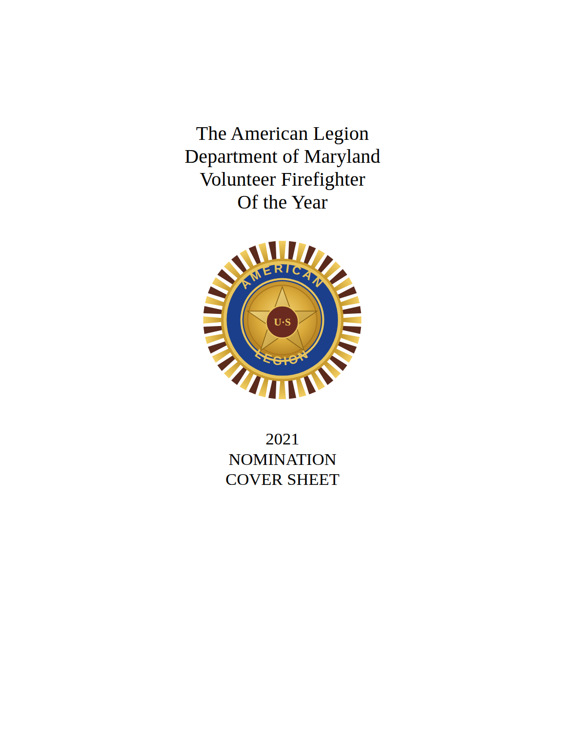The American Legion
Department of Maryland
Volunteer Firefighter
Of the Year
U·S AMERICAN LEGION
2021
NOMINATION
COVER SHEET